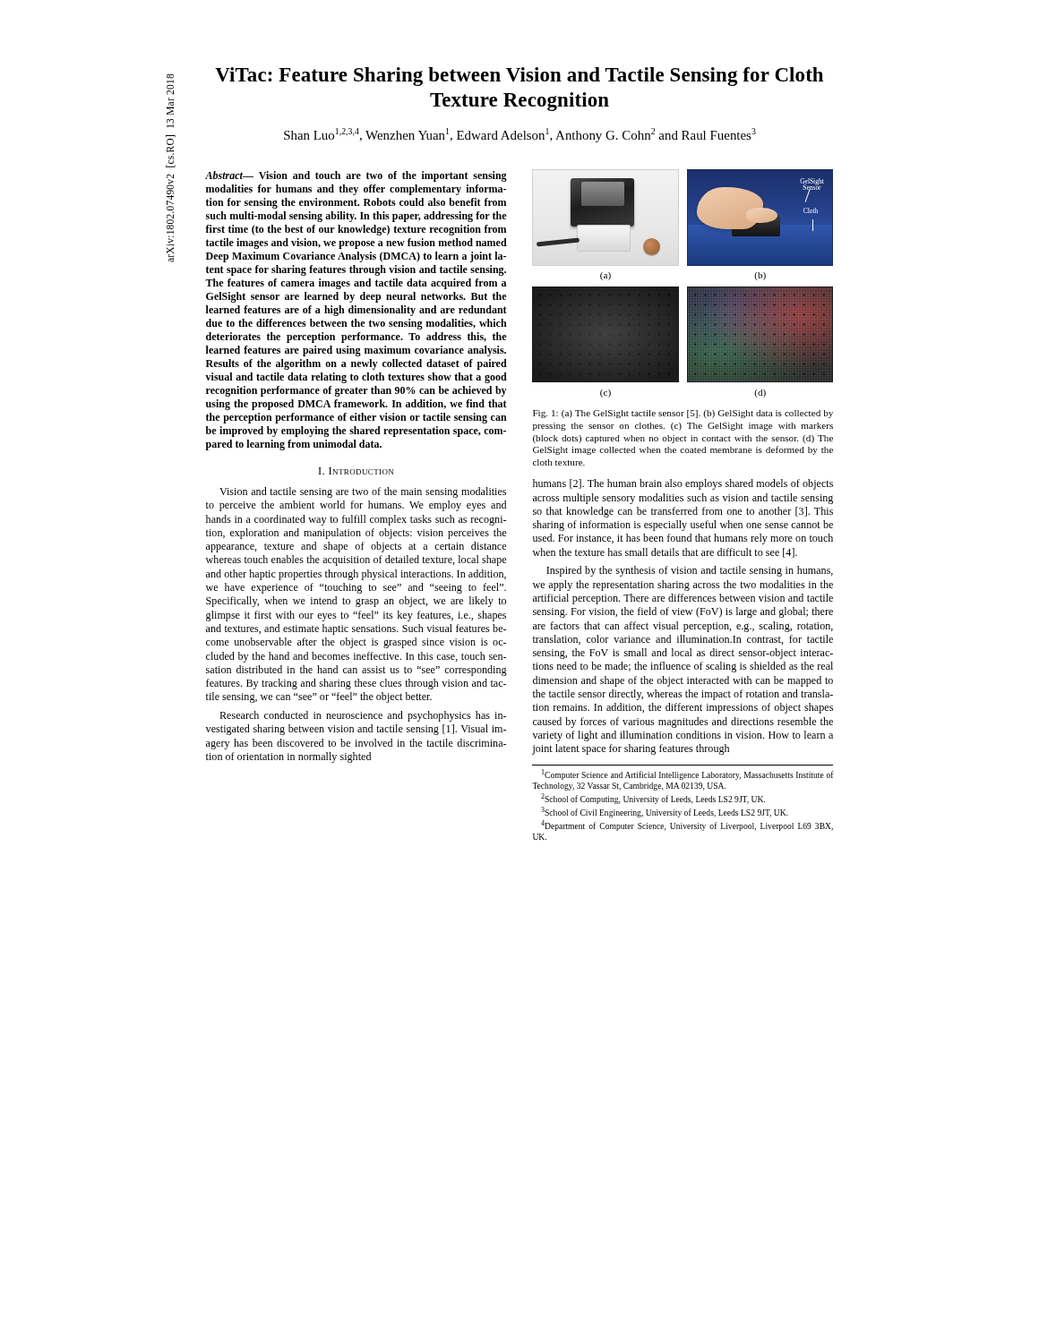arXiv:1802.07490v2 [cs.RO] 13 Mar 2018
ViTac: Feature Sharing between Vision and Tactile Sensing for Cloth
Texture Recognition
Shan Luo1,2,3,4, Wenzhen Yuan1, Edward Adelson1, Anthony G. Cohn2 and Raul Fuentes3
Abstract— Vision and touch are two of the important sensing modalities for humans and they offer complementary information for sensing the environment. Robots could also benefit from such multi-modal sensing ability. In this paper, addressing for the first time (to the best of our knowledge) texture recognition from tactile images and vision, we propose a new fusion method named Deep Maximum Covariance Analysis (DMCA) to learn a joint latent space for sharing features through vision and tactile sensing. The features of camera images and tactile data acquired from a GelSight sensor are learned by deep neural networks. But the learned features are of a high dimensionality and are redundant due to the differences between the two sensing modalities, which deteriorates the perception performance. To address this, the learned features are paired using maximum covariance analysis. Results of the algorithm on a newly collected dataset of paired visual and tactile data relating to cloth textures show that a good recognition performance of greater than 90% can be achieved by using the proposed DMCA framework. In addition, we find that the perception performance of either vision or tactile sensing can be improved by employing the shared representation space, compared to learning from unimodal data.
I. Introduction
Vision and tactile sensing are two of the main sensing modalities to perceive the ambient world for humans. We employ eyes and hands in a coordinated way to fulfill complex tasks such as recognition, exploration and manipulation of objects: vision perceives the appearance, texture and shape of objects at a certain distance whereas touch enables the acquisition of detailed texture, local shape and other haptic properties through physical interactions. In addition, we have experience of “touching to see” and “seeing to feel”. Specifically, when we intend to grasp an object, we are likely to glimpse it first with our eyes to “feel” its key features, i.e., shapes and textures, and estimate haptic sensations. Such visual features become unobservable after the object is grasped since vision is occluded by the hand and becomes ineffective. In this case, touch sensation distributed in the hand can assist us to “see” corresponding features. By tracking and sharing these clues through vision and tactile sensing, we can “see” or “feel” the object better.
Research conducted in neuroscience and psychophysics has investigated sharing between vision and tactile sensing [1]. Visual imagery has been discovered to be involved in the tactile discrimination of orientation in normally sighted
(a)
GelSight
Sensor
Cloth
(b)
(c)
(d)
Fig. 1: (a) The GelSight tactile sensor [5]. (b) GelSight data is collected by pressing the sensor on clothes. (c) The GelSight image with markers (block dots) captured when no object in contact with the sensor. (d) The GelSight image collected when the coated membrane is deformed by the cloth texture.
humans [2]. The human brain also employs shared models of objects across multiple sensory modalities such as vision and tactile sensing so that knowledge can be transferred from one to another [3]. This sharing of information is especially useful when one sense cannot be used. For instance, it has been found that humans rely more on touch when the texture has small details that are difficult to see [4].
Inspired by the synthesis of vision and tactile sensing in humans, we apply the representation sharing across the two modalities in the artificial perception. There are differences between vision and tactile sensing. For vision, the field of view (FoV) is large and global; there are factors that can affect visual perception, e.g., scaling, rotation, translation, color variance and illumination.In contrast, for tactile sensing, the FoV is small and local as direct sensor-object interactions need to be made; the influence of scaling is shielded as the real dimension and shape of the object interacted with can be mapped to the tactile sensor directly, whereas the impact of rotation and translation remains. In addition, the different impressions of object shapes caused by forces of various magnitudes and directions resemble the variety of light and illumination conditions in vision. How to learn a joint latent space for sharing features through
1Computer Science and Artificial Intelligence Laboratory, Massachusetts Institute of Technology, 32 Vassar St, Cambridge, MA 02139, USA.
2School of Computing, University of Leeds, Leeds LS2 9JT, UK.
3School of Civil Engineering, University of Leeds, Leeds LS2 9JT, UK.
4Department of Computer Science, University of Liverpool, Liverpool L69 3BX, UK.